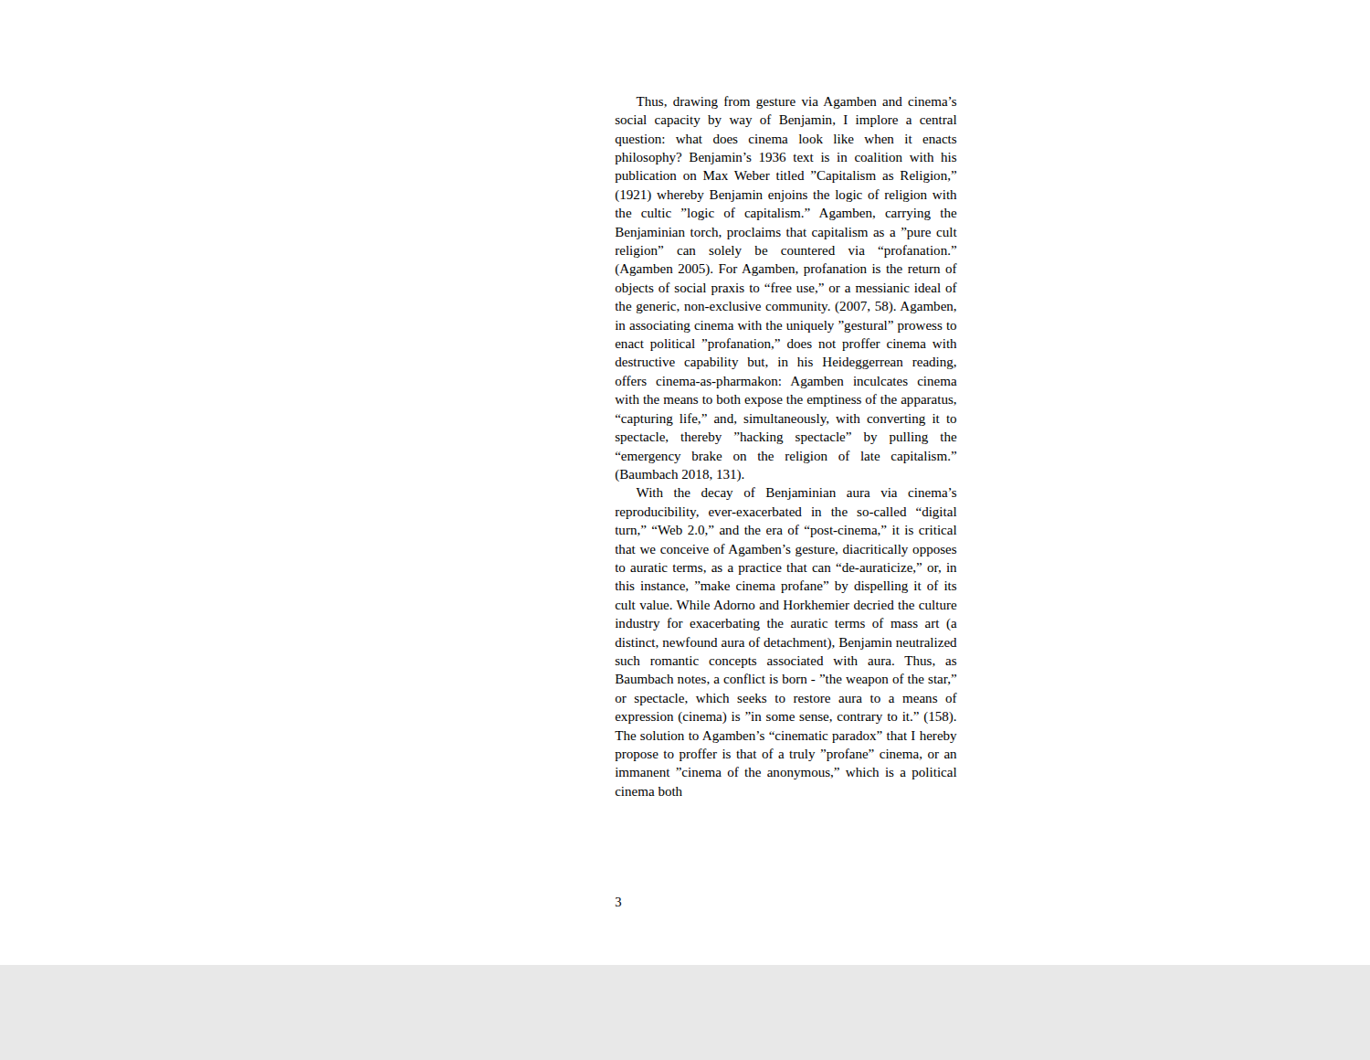Thus, drawing from gesture via Agamben and cinema’s social capacity by way of Benjamin, I implore a central question: what does cinema look like when it enacts philosophy? Benjamin’s 1936 text is in coalition with his publication on Max Weber titled ”Capitalism as Religion,” (1921) whereby Benjamin enjoins the logic of religion with the cultic ”logic of capitalism.” Agamben, carrying the Benjaminian torch, proclaims that capitalism as a ”pure cult religion” can solely be countered via “profanation.” (Agamben 2005). For Agamben, profanation is the return of objects of social praxis to “free use,” or a messianic ideal of the generic, non-exclusive community. (2007, 58). Agamben, in associating cinema with the uniquely ”gestural” prowess to enact political ”profanation,” does not proffer cinema with destructive capability but, in his Heideggerrean reading, offers cinema-as-pharmakon: Agamben inculcates cinema with the means to both expose the emptiness of the apparatus, “capturing life,” and, simultaneously, with converting it to spectacle, thereby ”hacking spectacle” by pulling the “emergency brake on the religion of late capitalism.” (Baumbach 2018, 131).
With the decay of Benjaminian aura via cinema’s reproducibility, ever-exacerbated in the so-called “digital turn,” “Web 2.0,” and the era of “post-cinema,” it is critical that we conceive of Agamben’s gesture, diacritically opposes to auratic terms, as a practice that can “de-auraticize,” or, in this instance, ”make cinema profane” by dispelling it of its cult value. While Adorno and Horkhemier decried the culture industry for exacerbating the auratic terms of mass art (a distinct, newfound aura of detachment), Benjamin neutralized such romantic concepts associated with aura. Thus, as Baumbach notes, a conflict is born - ”the weapon of the star,” or spectacle, which seeks to restore aura to a means of expression (cinema) is ”in some sense, contrary to it.” (158). The solution to Agamben’s “cinematic paradox” that I hereby propose to proffer is that of a truly ”profane” cinema, or an immanent ”cinema of the anonymous,” which is a political cinema both
3